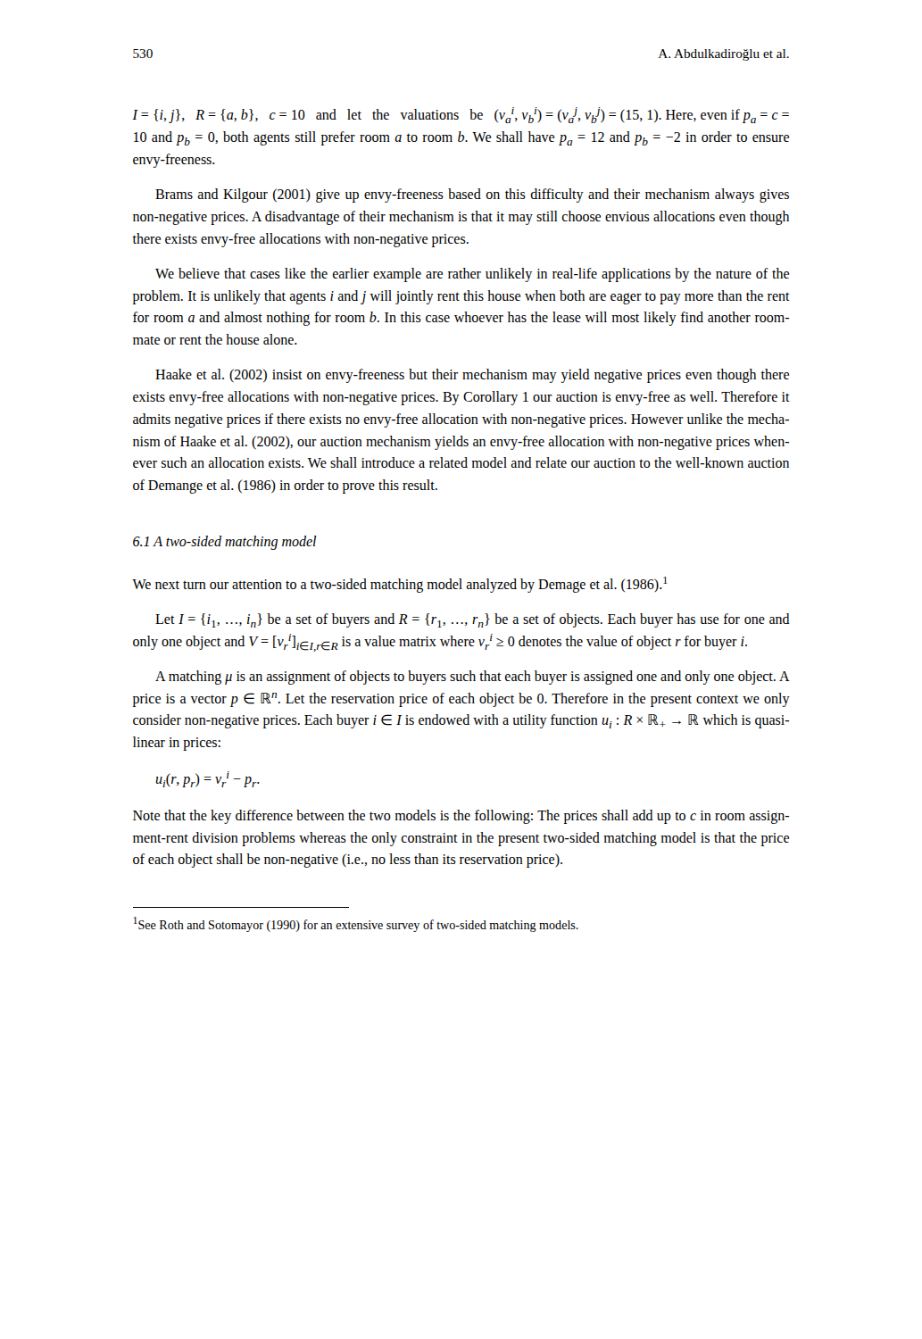530 A. Abdulkadiroğlu et al.
I = {i, j}, R = {a, b}, c = 10 and let the valuations be (vai, vbi) = (vaj, vbj) = (15, 1). Here, even if pa = c = 10 and pb = 0, both agents still prefer room a to room b. We shall have pa = 12 and pb = −2 in order to ensure envy-freeness.
Brams and Kilgour (2001) give up envy-freeness based on this difficulty and their mechanism always gives non-negative prices. A disadvantage of their mechanism is that it may still choose envious allocations even though there exists envy-free allocations with non-negative prices.
We believe that cases like the earlier example are rather unlikely in real-life applications by the nature of the problem. It is unlikely that agents i and j will jointly rent this house when both are eager to pay more than the rent for room a and almost nothing for room b. In this case whoever has the lease will most likely find another roommate or rent the house alone.
Haake et al. (2002) insist on envy-freeness but their mechanism may yield negative prices even though there exists envy-free allocations with non-negative prices. By Corollary 1 our auction is envy-free as well. Therefore it admits negative prices if there exists no envy-free allocation with non-negative prices. However unlike the mechanism of Haake et al. (2002), our auction mechanism yields an envy-free allocation with non-negative prices whenever such an allocation exists. We shall introduce a related model and relate our auction to the well-known auction of Demange et al. (1986) in order to prove this result.
6.1 A two-sided matching model
We next turn our attention to a two-sided matching model analyzed by Demage et al. (1986).1
Let I = {i1, …, in} be a set of buyers and R = {r1, …, rn} be a set of objects. Each buyer has use for one and only one object and V = [vri]i∈I,r∈R is a value matrix where vri ≥ 0 denotes the value of object r for buyer i.
A matching μ is an assignment of objects to buyers such that each buyer is assigned one and only one object. A price is a vector p ∈ ℝn. Let the reservation price of each object be 0. Therefore in the present context we only consider non-negative prices. Each buyer i ∈ I is endowed with a utility function ui : R × ℝ+ → ℝ which is quasi-linear in prices:
ui(r, pr) = vri − pr.
Note that the key difference between the two models is the following: The prices shall add up to c in room assignment-rent division problems whereas the only constraint in the present two-sided matching model is that the price of each object shall be non-negative (i.e., no less than its reservation price).
1See Roth and Sotomayor (1990) for an extensive survey of two-sided matching models.